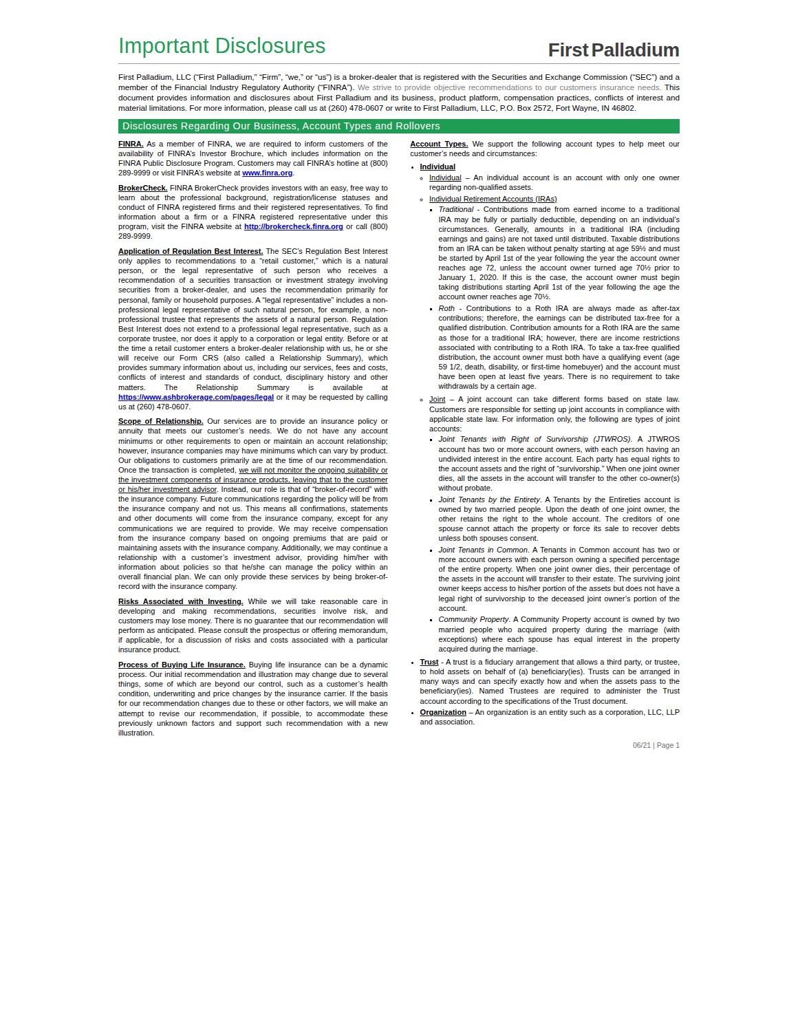Important Disclosures
First Palladium
First Palladium, LLC (“First Palladium,” “Firm”, “we,” or “us”) is a broker-dealer that is registered with the Securities and Exchange Commission (“SEC”) and a member of the Financial Industry Regulatory Authority (“FINRA”). We strive to provide objective recommendations to our customers insurance needs. This document provides information and disclosures about First Palladium and its business, product platform, compensation practices, conflicts of interest and material limitations. For more information, please call us at (260) 478-0607 or write to First Palladium, LLC, P.O. Box 2572, Fort Wayne, IN 46802.
Disclosures Regarding Our Business, Account Types and Rollovers
FINRA. As a member of FINRA, we are required to inform customers of the availability of FINRA’s Investor Brochure, which includes information on the FINRA Public Disclosure Program. Customers may call FINRA’s hotline at (800) 289-9999 or visit FINRA’s website at www.finra.org.
BrokerCheck. FINRA BrokerCheck provides investors with an easy, free way to learn about the professional background, registration/license statuses and conduct of FINRA registered firms and their registered representatives. To find information about a firm or a FINRA registered representative under this program, visit the FINRA website at http://brokercheck.finra.org or call (800) 289-9999.
Application of Regulation Best Interest. The SEC’s Regulation Best Interest only applies to recommendations to a “retail customer,” which is a natural person, or the legal representative of such person who receives a recommendation of a securities transaction or investment strategy involving securities from a broker-dealer, and uses the recommendation primarily for personal, family or household purposes. A “legal representative” includes a non-professional legal representative of such natural person, for example, a non-professional trustee that represents the assets of a natural person. Regulation Best Interest does not extend to a professional legal representative, such as a corporate trustee, nor does it apply to a corporation or legal entity. Before or at the time a retail customer enters a broker-dealer relationship with us, he or she will receive our Form CRS (also called a Relationship Summary), which provides summary information about us, including our services, fees and costs, conflicts of interest and standards of conduct, disciplinary history and other matters. The Relationship Summary is available at https://www.ashbrokerage.com/pages/legal or it may be requested by calling us at (260) 478-0607.
Scope of Relationship. Our services are to provide an insurance policy or annuity that meets our customer’s needs. We do not have any account minimums or other requirements to open or maintain an account relationship; however, insurance companies may have minimums which can vary by product. Our obligations to customers primarily are at the time of our recommendation. Once the transaction is completed, we will not monitor the ongoing suitability or the investment components of insurance products, leaving that to the customer or his/her investment advisor. Instead, our role is that of “broker-of-record” with the insurance company. Future communications regarding the policy will be from the insurance company and not us. This means all confirmations, statements and other documents will come from the insurance company, except for any communications we are required to provide. We may receive compensation from the insurance company based on ongoing premiums that are paid or maintaining assets with the insurance company. Additionally, we may continue a relationship with a customer’s investment advisor, providing him/her with information about policies so that he/she can manage the policy within an overall financial plan. We can only provide these services by being broker-of-record with the insurance company.
Risks Associated with Investing. While we will take reasonable care in developing and making recommendations, securities involve risk, and customers may lose money. There is no guarantee that our recommendation will perform as anticipated. Please consult the prospectus or offering memorandum, if applicable, for a discussion of risks and costs associated with a particular insurance product.
Process of Buying Life Insurance. Buying life insurance can be a dynamic process. Our initial recommendation and illustration may change due to several things, some of which are beyond our control, such as a customer’s health condition, underwriting and price changes by the insurance carrier. If the basis for our recommendation changes due to these or other factors, we will make an attempt to revise our recommendation, if possible, to accommodate these previously unknown factors and support such recommendation with a new illustration.
Account Types. We support the following account types to help meet our customer’s needs and circumstances:
Individual
Individual – An individual account is an account with only one owner regarding non-qualified assets.
Individual Retirement Accounts (IRAs)
Traditional - Contributions made from earned income to a traditional IRA may be fully or partially deductible, depending on an individual’s circumstances. Generally, amounts in a traditional IRA (including earnings and gains) are not taxed until distributed. Taxable distributions from an IRA can be taken without penalty starting at age 59½ and must be started by April 1st of the year following the year the account owner reaches age 72, unless the account owner turned age 70½ prior to January 1, 2020. If this is the case, the account owner must begin taking distributions starting April 1st of the year following the age the account owner reaches age 70½.
Roth - Contributions to a Roth IRA are always made as after-tax contributions; therefore, the earnings can be distributed tax-free for a qualified distribution. Contribution amounts for a Roth IRA are the same as those for a traditional IRA; however, there are income restrictions associated with contributing to a Roth IRA. To take a tax-free qualified distribution, the account owner must both have a qualifying event (age 59 1/2, death, disability, or first-time homebuyer) and the account must have been open at least five years. There is no requirement to take withdrawals by a certain age.
Joint – A joint account can take different forms based on state law. Customers are responsible for setting up joint accounts in compliance with applicable state law. For information only, the following are types of joint accounts:
Joint Tenants with Right of Survivorship (JTWROS). A JTWROS account has two or more account owners, with each person having an undivided interest in the entire account. Each party has equal rights to the account assets and the right of “survivorship.” When one joint owner dies, all the assets in the account will transfer to the other co-owner(s) without probate.
Joint Tenants by the Entirety. A Tenants by the Entireties account is owned by two married people. Upon the death of one joint owner, the other retains the right to the whole account. The creditors of one spouse cannot attach the property or force its sale to recover debts unless both spouses consent.
Joint Tenants in Common. A Tenants in Common account has two or more account owners with each person owning a specified percentage of the entire property. When one joint owner dies, their percentage of the assets in the account will transfer to their estate. The surviving joint owner keeps access to his/her portion of the assets but does not have a legal right of survivorship to the deceased joint owner’s portion of the account.
Community Property. A Community Property account is owned by two married people who acquired property during the marriage (with exceptions) where each spouse has equal interest in the property acquired during the marriage.
Trust - A trust is a fiduciary arrangement that allows a third party, or trustee, to hold assets on behalf of (a) beneficiary(ies). Trusts can be arranged in many ways and can specify exactly how and when the assets pass to the beneficiary(ies). Named Trustees are required to administer the Trust account according to the specifications of the Trust document.
Organization – An organization is an entity such as a corporation, LLC, LLP and association.
06/21 | Page 1